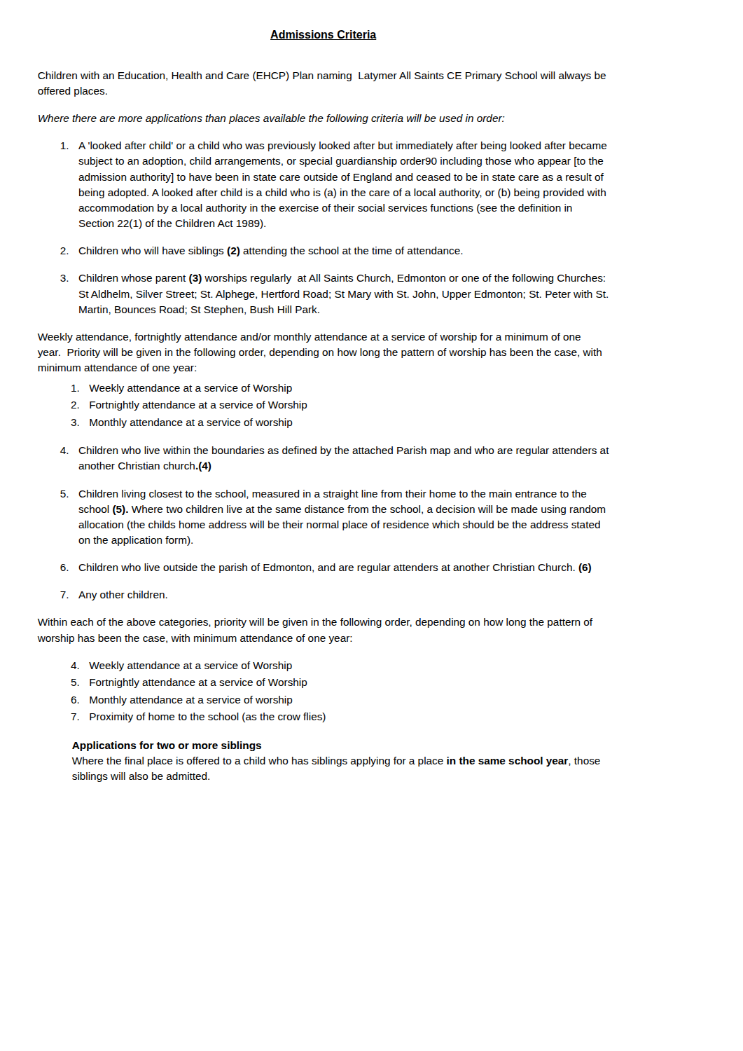Admissions Criteria
Children with an Education, Health and Care (EHCP) Plan naming Latymer All Saints CE Primary School will always be offered places.
Where there are more applications than places available the following criteria will be used in order:
A 'looked after child' or a child who was previously looked after but immediately after being looked after became subject to an adoption, child arrangements, or special guardianship order90 including those who appear [to the admission authority] to have been in state care outside of England and ceased to be in state care as a result of being adopted. A looked after child is a child who is (a) in the care of a local authority, or (b) being provided with accommodation by a local authority in the exercise of their social services functions (see the definition in Section 22(1) of the Children Act 1989).
Children who will have siblings (2) attending the school at the time of attendance.
Children whose parent (3) worships regularly at All Saints Church, Edmonton or one of the following Churches: St Aldhelm, Silver Street; St. Alphege, Hertford Road; St Mary with St. John, Upper Edmonton; St. Peter with St. Martin, Bounces Road; St Stephen, Bush Hill Park.
Weekly attendance, fortnightly attendance and/or monthly attendance at a service of worship for a minimum of one year. Priority will be given in the following order, depending on how long the pattern of worship has been the case, with minimum attendance of one year:
Weekly attendance at a service of Worship
Fortnightly attendance at a service of Worship
Monthly attendance at a service of worship
Children who live within the boundaries as defined by the attached Parish map and who are regular attenders at another Christian church.(4)
Children living closest to the school, measured in a straight line from their home to the main entrance to the school (5). Where two children live at the same distance from the school, a decision will be made using random allocation (the childs home address will be their normal place of residence which should be the address stated on the application form).
Children who live outside the parish of Edmonton, and are regular attenders at another Christian Church. (6)
Any other children.
Within each of the above categories, priority will be given in the following order, depending on how long the pattern of worship has been the case, with minimum attendance of one year:
Weekly attendance at a service of Worship
Fortnightly attendance at a service of Worship
Monthly attendance at a service of worship
Proximity of home to the school (as the crow flies)
Applications for two or more siblings
Where the final place is offered to a child who has siblings applying for a place in the same school year, those siblings will also be admitted.